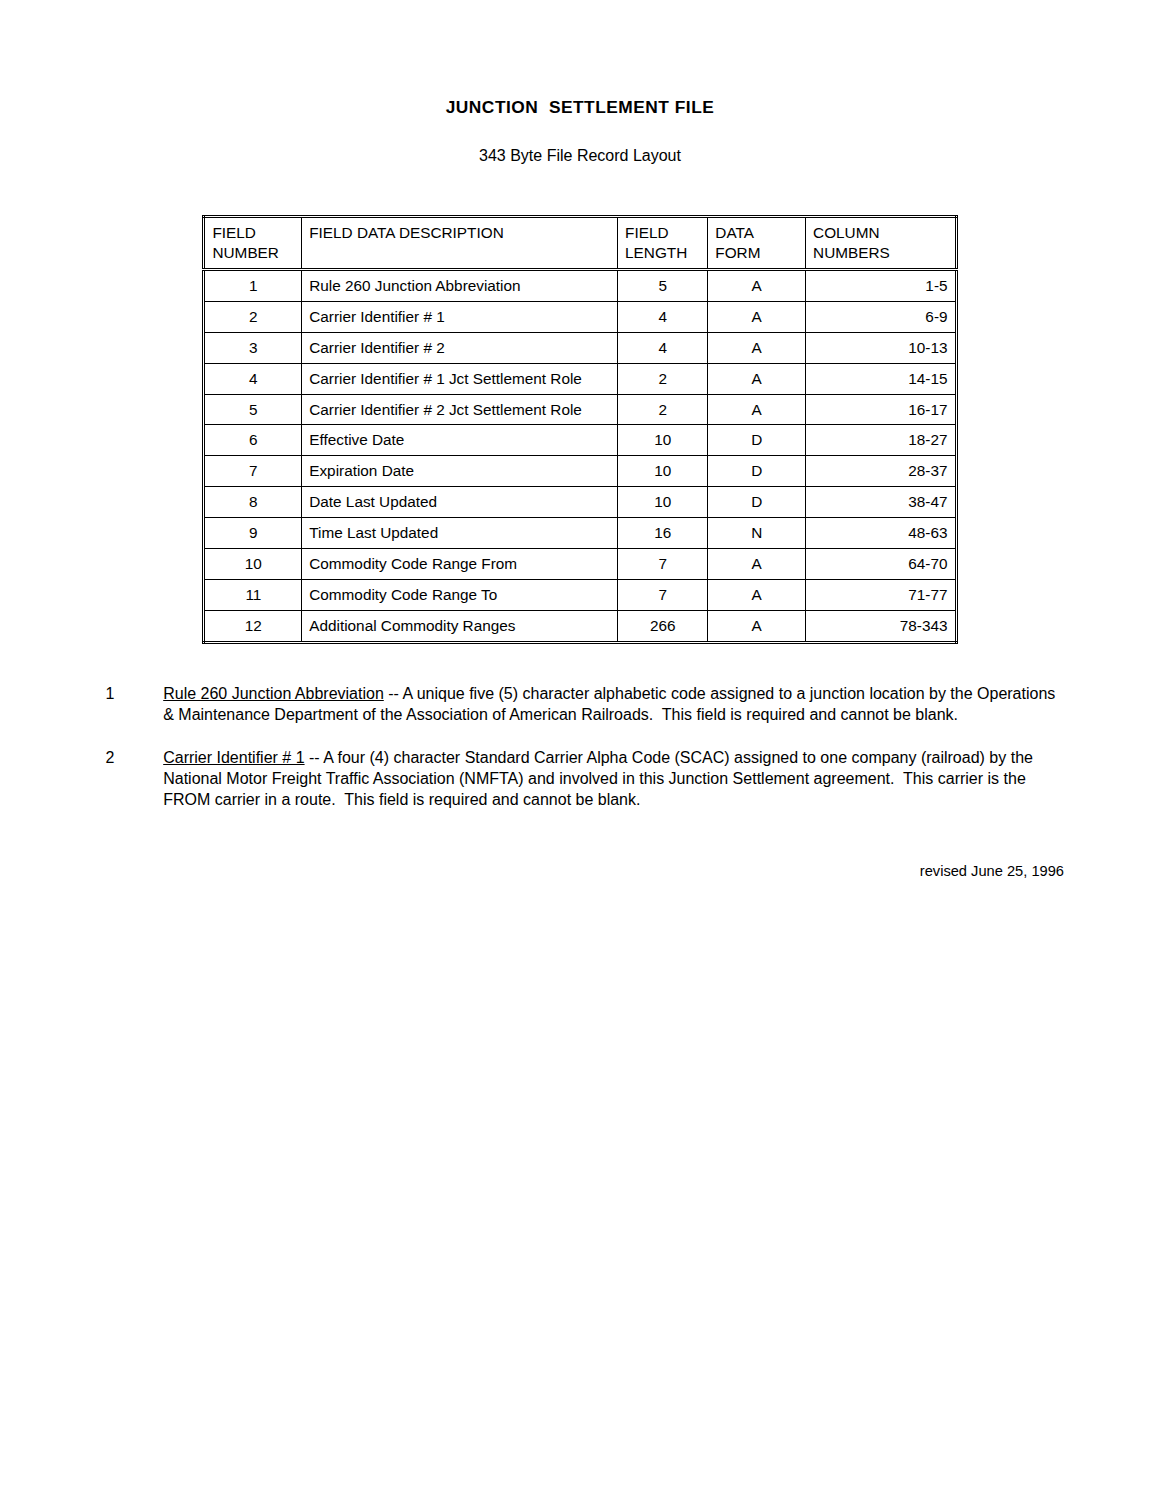JUNCTION SETTLEMENT FILE
343 Byte File Record Layout
| FIELD NUMBER | FIELD DATA DESCRIPTION | FIELD LENGTH | DATA FORM | COLUMN NUMBERS |
| --- | --- | --- | --- | --- |
| 1 | Rule 260 Junction Abbreviation | 5 | A | 1-5 |
| 2 | Carrier Identifier # 1 | 4 | A | 6-9 |
| 3 | Carrier Identifier # 2 | 4 | A | 10-13 |
| 4 | Carrier Identifier # 1 Jct Settlement Role | 2 | A | 14-15 |
| 5 | Carrier Identifier # 2 Jct Settlement Role | 2 | A | 16-17 |
| 6 | Effective Date | 10 | D | 18-27 |
| 7 | Expiration Date | 10 | D | 28-37 |
| 8 | Date Last Updated | 10 | D | 38-47 |
| 9 | Time Last Updated | 16 | N | 48-63 |
| 10 | Commodity Code Range From | 7 | A | 64-70 |
| 11 | Commodity Code Range To | 7 | A | 71-77 |
| 12 | Additional Commodity Ranges | 266 | A | 78-343 |
1 Rule 260 Junction Abbreviation -- A unique five (5) character alphabetic code assigned to a junction location by the Operations & Maintenance Department of the Association of American Railroads. This field is required and cannot be blank.
2 Carrier Identifier # 1 -- A four (4) character Standard Carrier Alpha Code (SCAC) assigned to one company (railroad) by the National Motor Freight Traffic Association (NMFTA) and involved in this Junction Settlement agreement. This carrier is the FROM carrier in a route. This field is required and cannot be blank.
revised June 25, 1996